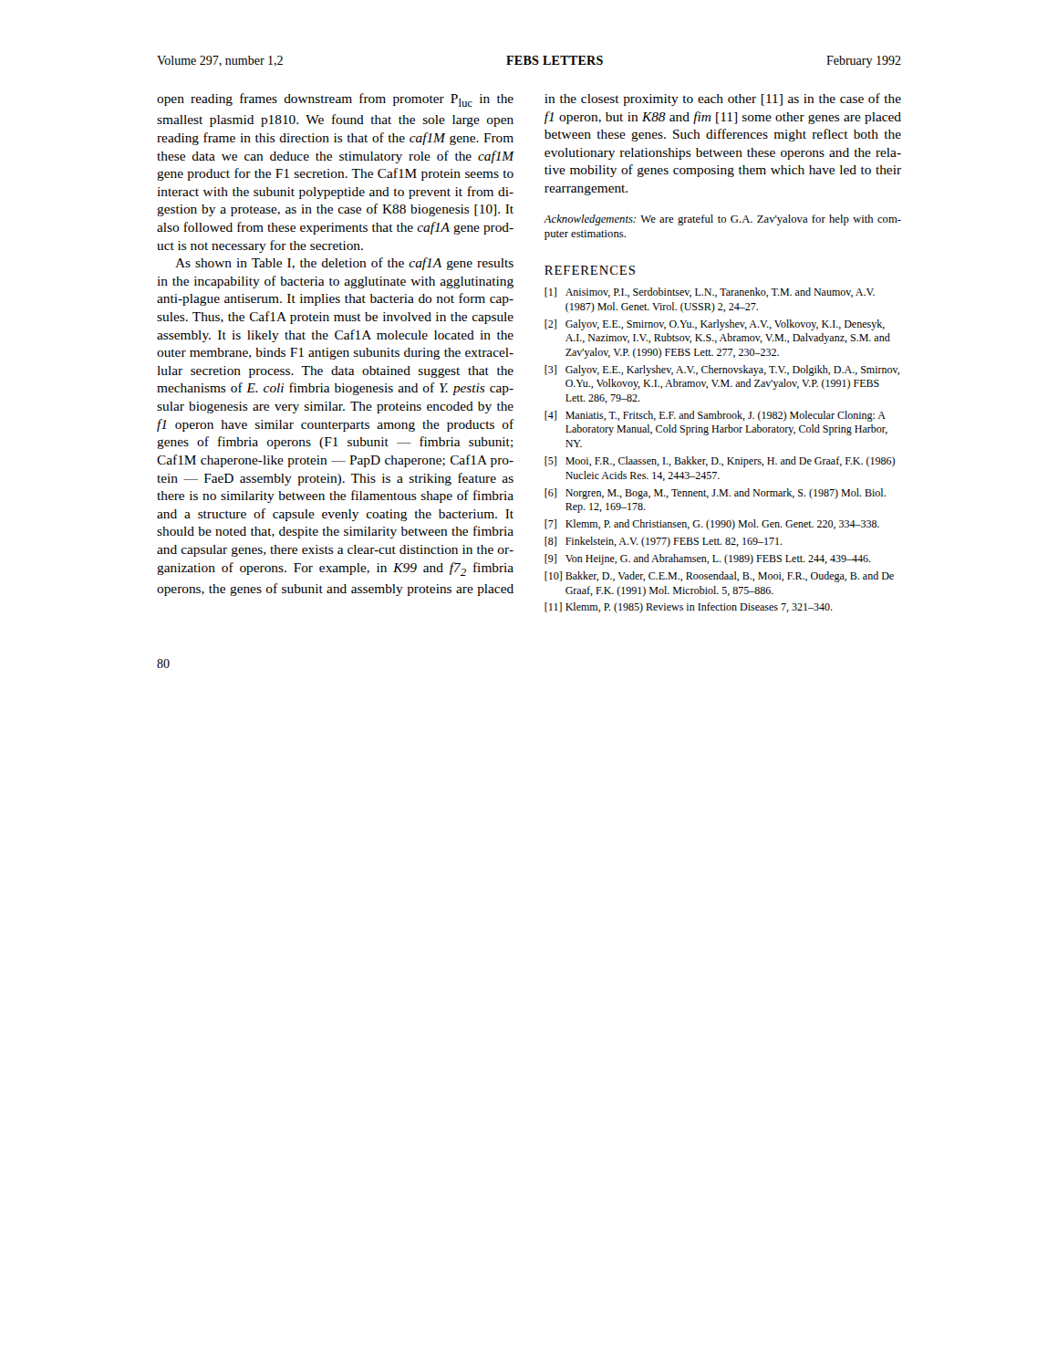Volume 297, number 1,2 FEBS LETTERS February 1992
open reading frames downstream from promoter Pluc in the smallest plasmid p1810. We found that the sole large open reading frame in this direction is that of the caf1M gene. From these data we can deduce the stimulatory role of the caf1M gene product for the F1 secretion. The Caf1M protein seems to interact with the subunit polypeptide and to prevent it from digestion by a protease, as in the case of K88 biogenesis [10]. It also followed from these experiments that the caf1A gene product is not necessary for the secretion.
As shown in Table I, the deletion of the caf1A gene results in the incapability of bacteria to agglutinate with agglutinating anti-plague antiserum. It implies that bacteria do not form capsules. Thus, the Caf1A protein must be involved in the capsule assembly. It is likely that the Caf1A molecule located in the outer membrane, binds F1 antigen subunits during the extracellular secretion process. The data obtained suggest that the mechanisms of E. coli fimbria biogenesis and of Y. pestis capsular biogenesis are very similar. The proteins encoded by the f1 operon have similar counterparts among the products of genes of fimbria operons (F1 subunit — fimbria subunit; Caf1M chaperone-like protein — PapD chaperone; Caf1A protein — FaeD assembly protein). This is a striking feature as there is no similarity between the filamentous shape of fimbria and a structure of capsule evenly coating the bacterium. It should be noted that, despite the similarity between the fimbria and capsular genes, there exists a clear-cut distinction in the organization of operons. For example, in K99 and f72 fimbria operons, the genes of subunit and assembly proteins are placed in the closest proximity to each other [11] as in the case of the f1 operon, but in K88 and fim [11] some other genes are placed between these genes. Such differences might reflect both the evolutionary relationships between these operons and the relative mobility of genes composing them which have led to their rearrangement.
Acknowledgements: We are grateful to G.A. Zav'yalova for help with computer estimations.
References
[1] Anisimov, P.I., Serdobintsev, L.N., Taranenko, T.M. and Naumov, A.V. (1987) Mol. Genet. Virol. (USSR) 2, 24–27.
[2] Galyov, E.E., Smirnov, O.Yu., Karlyshev, A.V., Volkovoy, K.I., Denesyk, A.I., Nazimov, I.V., Rubtsov, K.S., Abramov, V.M., Dalvadyanz, S.M. and Zav'yalov, V.P. (1990) FEBS Lett. 277, 230–232.
[3] Galyov, E.E., Karlyshev, A.V., Chernovskaya, T.V., Dolgikh, D.A., Smirnov, O.Yu., Volkovoy, K.I., Abramov, V.M. and Zav'yalov, V.P. (1991) FEBS Lett. 286, 79–82.
[4] Maniatis, T., Fritsch, E.F. and Sambrook, J. (1982) Molecular Cloning: A Laboratory Manual, Cold Spring Harbor Laboratory, Cold Spring Harbor, NY.
[5] Mooi, F.R., Claassen, I., Bakker, D., Knipers, H. and De Graaf, F.K. (1986) Nucleic Acids Res. 14, 2443–2457.
[6] Norgren, M., Boga, M., Tennent, J.M. and Normark, S. (1987) Mol. Biol. Rep. 12, 169–178.
[7] Klemm, P. and Christiansen, G. (1990) Mol. Gen. Genet. 220, 334–338.
[8] Finkelstein, A.V. (1977) FEBS Lett. 82, 169–171.
[9] Von Heijne, G. and Abrahamsen, L. (1989) FEBS Lett. 244, 439–446.
[10] Bakker, D., Vader, C.E.M., Roosendaal, B., Mooi, F.R., Oudega, B. and De Graaf, F.K. (1991) Mol. Microbiol. 5, 875–886.
[11] Klemm, P. (1985) Reviews in Infection Diseases 7, 321–340.
80